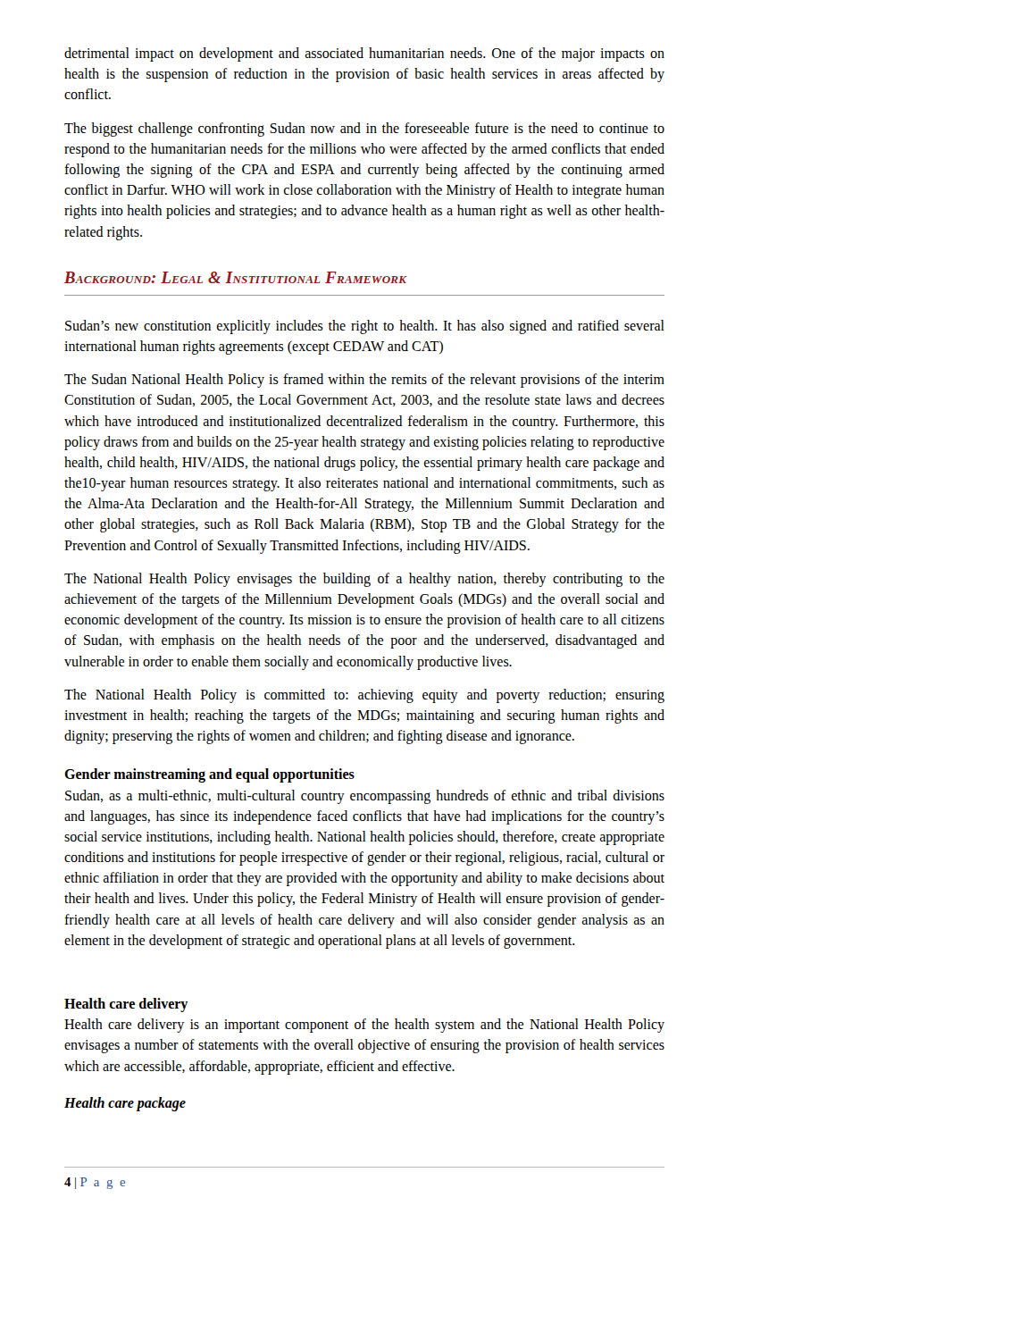detrimental impact on development and associated humanitarian needs. One of the major impacts on health is the suspension of reduction in the provision of basic health services in areas affected by conflict.
The biggest challenge confronting Sudan now and in the foreseeable future is the need to continue to respond to the humanitarian needs for the millions who were affected by the armed conflicts that ended following the signing of the CPA and ESPA and currently being affected by the continuing armed conflict in Darfur. WHO will work in close collaboration with the Ministry of Health to integrate human rights into health policies and strategies; and to advance health as a human right as well as other health-related rights.
Background: Legal & Institutional Framework
Sudan’s new constitution explicitly includes the right to health. It has also signed and ratified several international human rights agreements (except CEDAW and CAT)
The Sudan National Health Policy is framed within the remits of the relevant provisions of the interim Constitution of Sudan, 2005, the Local Government Act, 2003, and the resolute state laws and decrees which have introduced and institutionalized decentralized federalism in the country. Furthermore, this policy draws from and builds on the 25-year health strategy and existing policies relating to reproductive health, child health, HIV/AIDS, the national drugs policy, the essential primary health care package and the10-year human resources strategy. It also reiterates national and international commitments, such as the Alma-Ata Declaration and the Health-for-All Strategy, the Millennium Summit Declaration and other global strategies, such as Roll Back Malaria (RBM), Stop TB and the Global Strategy for the Prevention and Control of Sexually Transmitted Infections, including HIV/AIDS.
The National Health Policy envisages the building of a healthy nation, thereby contributing to the achievement of the targets of the Millennium Development Goals (MDGs) and the overall social and economic development of the country. Its mission is to ensure the provision of health care to all citizens of Sudan, with emphasis on the health needs of the poor and the underserved, disadvantaged and vulnerable in order to enable them socially and economically productive lives.
The National Health Policy is committed to: achieving equity and poverty reduction; ensuring investment in health; reaching the targets of the MDGs; maintaining and securing human rights and dignity; preserving the rights of women and children; and fighting disease and ignorance.
Gender mainstreaming and equal opportunities
Sudan, as a multi-ethnic, multi-cultural country encompassing hundreds of ethnic and tribal divisions and languages, has since its independence faced conflicts that have had implications for the country’s social service institutions, including health. National health policies should, therefore, create appropriate conditions and institutions for people irrespective of gender or their regional, religious, racial, cultural or ethnic affiliation in order that they are provided with the opportunity and ability to make decisions about their health and lives. Under this policy, the Federal Ministry of Health will ensure provision of gender-friendly health care at all levels of health care delivery and will also consider gender analysis as an element in the development of strategic and operational plans at all levels of government.
Health care delivery
Health care delivery is an important component of the health system and the National Health Policy envisages a number of statements with the overall objective of ensuring the provision of health services which are accessible, affordable, appropriate, efficient and effective.
Health care package
4 | P a g e